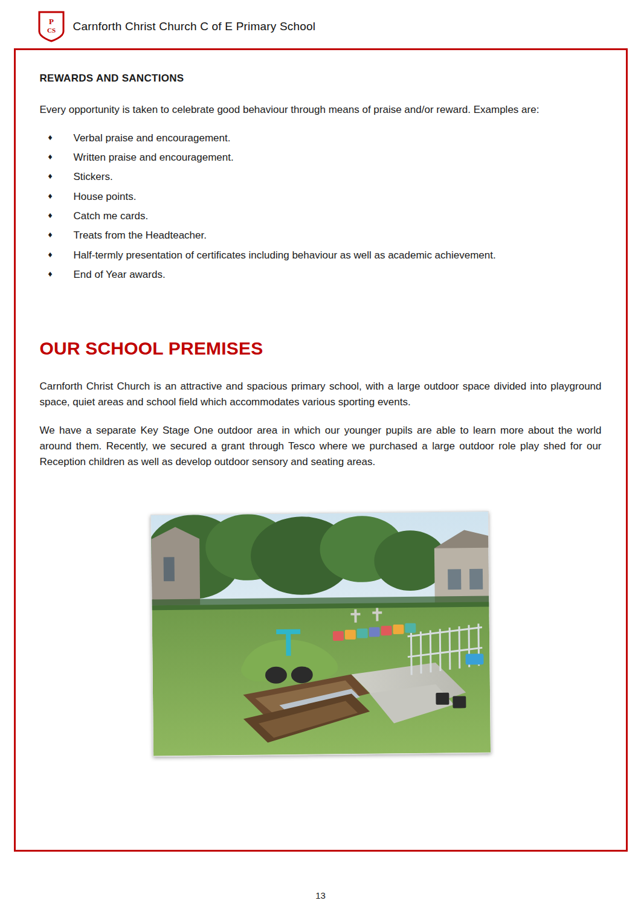P CS
Carnforth Christ Church C of E Primary School
REWARDS AND SANCTIONS
Every opportunity is taken to celebrate good behaviour through means of praise and/or reward. Examples are:
Verbal praise and encouragement.
Written praise and encouragement.
Stickers.
House points.
Catch me cards.
Treats from the Headteacher.
Half-termly presentation of certificates including behaviour as well as academic achievement.
End of Year awards.
OUR SCHOOL PREMISES
Carnforth Christ Church is an attractive and spacious primary school, with a large outdoor space divided into playground space, quiet areas and school field which accommodates various sporting events.
We have a separate Key Stage One outdoor area in which our younger pupils are able to learn more about the world around them. Recently, we secured a grant through Tesco where we purchased a large outdoor role play shed for our Reception children as well as develop outdoor sensory and seating areas.
13